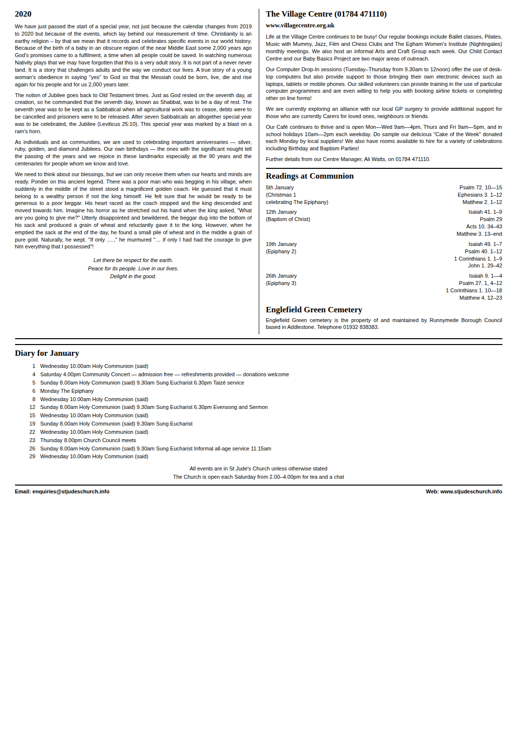2020
We have just passed the start of a special year, not just because the calendar changes from 2019 to 2020 but because of the events, which lay behind our measurement of time. Christianity is an earthy religion – by that we mean that it records and celebrates specific events in our world history. Because of the birth of a baby in an obscure region of the near Middle East some 2,000 years ago God's promises came to a fulfilment, a time when all people could be saved. In watching numerous Nativity plays that we may have forgotten that this is a very adult story. It is not part of a never never land. It is a story that challenges adults and the way we conduct our lives. A true story of a young woman's obedience in saying "yes" to God so that the Messiah could be born, live, die and rise again for his people and for us 2,000 years later.
The notion of Jubilee goes back to Old Testament times. Just as God rested on the seventh day, at creation, so he commanded that the seventh day, known as Shabbat, was to be a day of rest. The seventh year was to be kept as a Sabbatical when all agricultural work was to cease, debts were to be cancelled and prisoners were to be released. After seven Sabbaticals an altogether special year was to be celebrated, the Jubilee (Leviticus 25:10). This special year was marked by a blast on a ram's horn.
As individuals and as communities, we are used to celebrating important anniversaries — silver, ruby, golden, and diamond Jubilees. Our own birthdays — the ones with the significant nought tell the passing of the years and we rejoice in these landmarks especially at the 90 years and the centenaries for people whom we know and love.
We need to think about our blessings, but we can only receive them when our hearts and minds are ready. Ponder on this ancient legend. There was a poor man who was begging in his village, when suddenly in the middle of the street stood a magnificent golden coach. He guessed that it must belong to a wealthy person if not the king himself. He felt sure that he would be ready to be generous to a poor beggar. His heart raced as the coach stopped and the king descended and moved towards him. Imagine his horror as he stretched out his hand when the king asked, "What are you going to give me?" Utterly disappointed and bewildered, the beggar dug into the bottom of his sack and produced a grain of wheat and reluctantly gave it to the king. However, when he emptied the sack at the end of the day, he found a small pile of wheat and in the middle a grain of pure gold. Naturally, he wept. "If only ….," he murmured "… if only I had had the courage to give him everything that I possessed"!
Let there be respect for the earth.
Peace for its people. Love in our lives.
Delight in the good.
The Village Centre (01784 471110)
www.villagecentre.org.uk
Life at the Village Centre continues to be busy! Our regular bookings include Ballet classes, Pilates, Music with Mummy, Jazz, Film and Chess Clubs and The Egham Women's Institute (Nightingales) monthly meetings. We also host an informal Arts and Craft Group each week. Our Child Contact Centre and our Baby Basics Project are two major areas of outreach.
Our Computer Drop-In sessions (Tuesday–Thursday from 9.30am to 12noon) offer the use of desk-top computers but also provide support to those bringing their own electronic devices such as laptops, tablets or mobile phones. Our skilled volunteers can provide training in the use of particular computer programmes and are even willing to help you with booking airline tickets or completing other on line forms!
We are currently exploring an alliance with our local GP surgery to provide additional support for those who are currently Carers for loved ones, neighbours or friends.
Our Café continues to thrive and is open Mon—Wed 9am—4pm, Thurs and Fri 9am—5pm, and in school holidays 10am—2pm each weekday. Do sample our delicious "Cake of the Week" donated each Monday by local suppliers! We also have rooms available to hire for a variety of celebrations including Birthday and Baptism Parties!
Further details from our Centre Manager, Ali Watts, on 01784 471110.
Readings at Communion
| 5th January (Christmas 1 celebrating The Epiphany) | Psalm 72. 10—15 Ephesians 3. 1–12 Matthew 2. 1–12 |
| 12th January (Baptism of Christ) | Isaiah 41. 1–9 Psalm 29 Acts 10. 34–43 Matthew 3. 13–end |
| 19th January (Epiphany 2) | Isaiah 49. 1–7 Psalm 40. 1–12 1 Corinthians 1. 1–9 John 1. 29–42 |
| 26th January (Epiphany 3) | Isaiah 9. 1—4 Psalm 27. 1, 4–12 1 Corinthians 1. 10—18 Matthew 4. 12–23 |
Englefield Green Cemetery
Englefield Green cemetery is the property of and maintained by Runnymede Borough Council based in Addlestone. Telephone 01932 838383.
Diary for January
| 1 | Wednesday 10.00am Holy Communion (said) |
| 4 | Saturday 4.00pm Community Concert — admission free — refreshments provided — donations welcome |
| 5 | Sunday 8.00am Holy Communion (said) 9.30am Sung Eucharist 6.30pm Taizé service |
| 6 | Monday The Epiphany |
| 8 | Wednesday 10.00am Holy Communion (said) |
| 12 | Sunday 8.00am Holy Communion (said) 9.30am Sung Eucharist 6.30pm Evensong and Sermon |
| 15 | Wednesday 10.00am Holy Communion (said) |
| 19 | Sunday 8.00am Holy Communion (said) 9.30am Sung Eucharist |
| 22 | Wednesday 10.00am Holy Communion (said) |
| 23 | Thursday 8.00pm Church Council meets |
| 26 | Sunday 8.00am Holy Communion (said) 9.30am Sung Eucharist Informal all-age service 11.15am |
| 29 | Wednesday 10.00am Holy Communion (said) |
All events are in St Jude's Church unless otherwise stated
The Church is open each Saturday from 2.00–4.00pm for tea and a chat
Email: enquiries@stjudeschurch.info Web: www.stjudeschurch.info